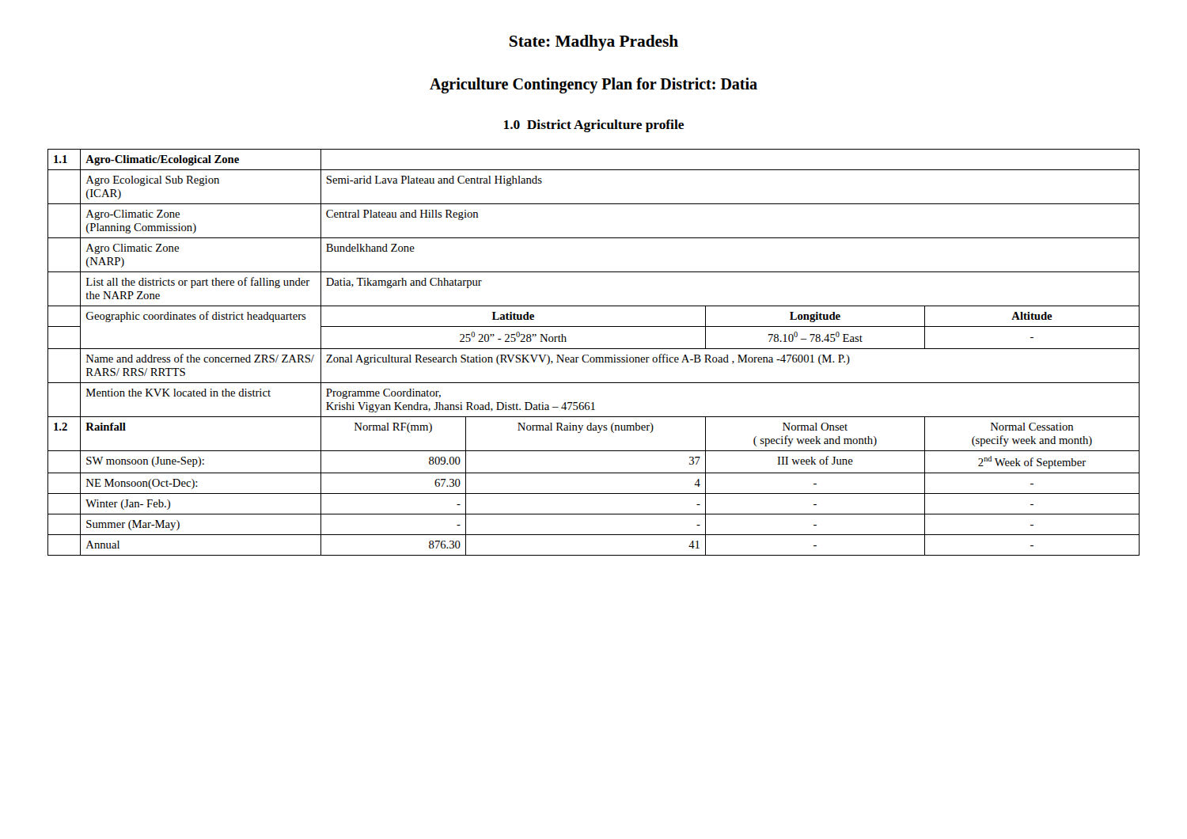State: Madhya Pradesh
Agriculture Contingency Plan for District: Datia
1.0 District Agriculture profile
| 1.1 | Agro-Climatic/Ecological Zone | |
| | Agro Ecological Sub Region (ICAR) | Semi-arid Lava Plateau and Central Highlands |
| | Agro-Climatic Zone (Planning Commission) | Central Plateau and Hills Region |
| | Agro Climatic Zone (NARP) | Bundelkhand Zone |
| | List all the districts or part there of falling under the NARP Zone | Datia, Tikamgarh and Chhatarpur |
| | Geographic coordinates of district headquarters | Latitude | Longitude | Altitude |
| | 25 0 20” - 25 0 28” North | 78.10 0 – 78.45 0 East | - |
| | Name and address of the concerned ZRS/ ZARS/ RARS/ RRS/ RRTTS | Zonal Agricultural Research Station (RVSKVV), Near Commissioner office A-B Road , Morena -476001 (M. P.) |
| | Mention the KVK located in the district | Programme Coordinator, Krishi Vigyan Kendra, Jhansi Road, Distt. Datia – 475661 |
| 1.2 | Rainfall | Normal RF(mm) | Normal Rainy days (number) | Normal Onset ( specify week and month) | Normal Cessation (specify week and month) |
| | SW monsoon (June-Sep): | 809.00 | 37 | III week of June | 2 nd Week of September |
| | NE Monsoon(Oct-Dec): | 67.30 | 4 | - | - |
| | Winter (Jan- Feb.) | - | - | - | - |
| | Summer (Mar-May) | - | - | - | - |
| | Annual | 876.30 | 41 | - | - |